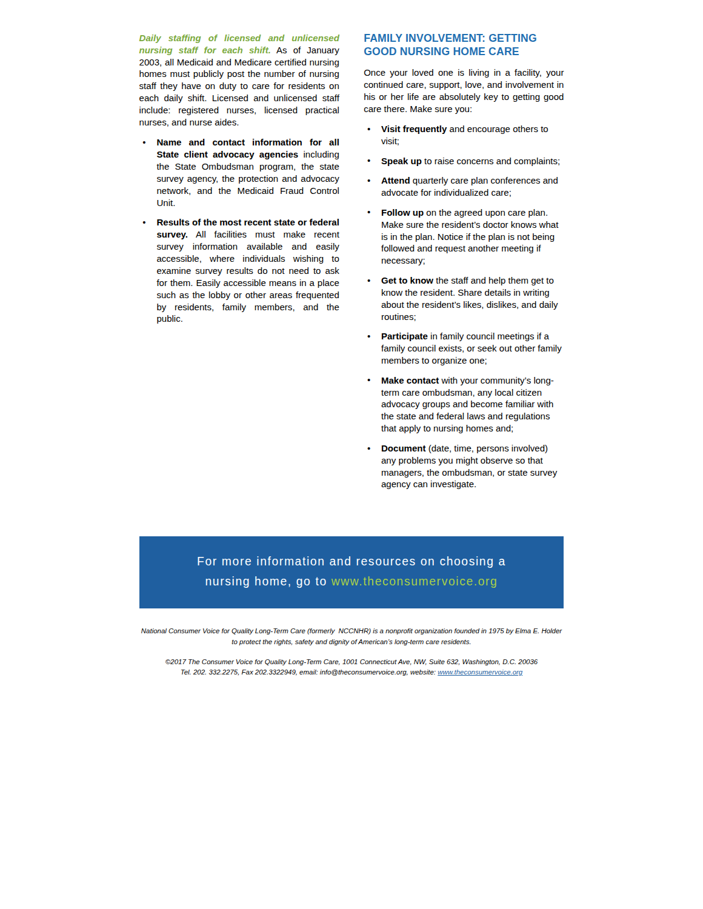Daily staffing of licensed and unlicensed nursing staff for each shift. As of January 2003, all Medicaid and Medicare certified nursing homes must publicly post the number of nursing staff they have on duty to care for residents on each daily shift. Licensed and unlicensed staff include: registered nurses, licensed practical nurses, and nurse aides.
Name and contact information for all State client advocacy agencies including the State Ombudsman program, the state survey agency, the protection and advocacy network, and the Medicaid Fraud Control Unit.
Results of the most recent state or federal survey. All facilities must make recent survey information available and easily accessible, where individuals wishing to examine survey results do not need to ask for them. Easily accessible means in a place such as the lobby or other areas frequented by residents, family members, and the public.
Family Involvement: Getting Good Nursing Home Care
Once your loved one is living in a facility, your continued care, support, love, and involvement in his or her life are absolutely key to getting good care there. Make sure you:
Visit frequently and encourage others to visit;
Speak up to raise concerns and complaints;
Attend quarterly care plan conferences and ad­vocate for individualized care;
Follow up on the agreed upon care plan. Make sure the resident’s doctor knows what is in the plan. Notice if the plan is not being followed and request another meeting if necessary;
Get to know the staff and help them get to know the resident. Share details in writing about the resident’s likes, dislikes, and daily routines;
Participate in family council meetings if a family council exists, or seek out other family members to organize one;
Make contact with your community’s long-term care ombudsman, any local citizen advocacy groups and become familiar with the state and federal laws and regulations that apply to nursing homes and;
Document (date, time, persons involved) any problems you might observe so that managers, the ombudsman, or state survey agency can investigate.
For more information and resources on choosing a
nursing home, go to www.theconsumervoice.org
National Consumer Voice for Quality Long-Term Care (formerly NCCNHR) is a nonprofit organization founded in 1975 by Elma E. Holder
to protect the rights, safety and dignity of American’s long-term care residents.
©2017 The Consumer Voice for Quality Long-Term Care, 1001 Connecticut Ave, NW, Suite 632, Washington, D.C. 20036
Tel. 202. 332.2275, Fax 202.3322949, email: info@theconsumervoice.org, website: www.theconsumervoice.org